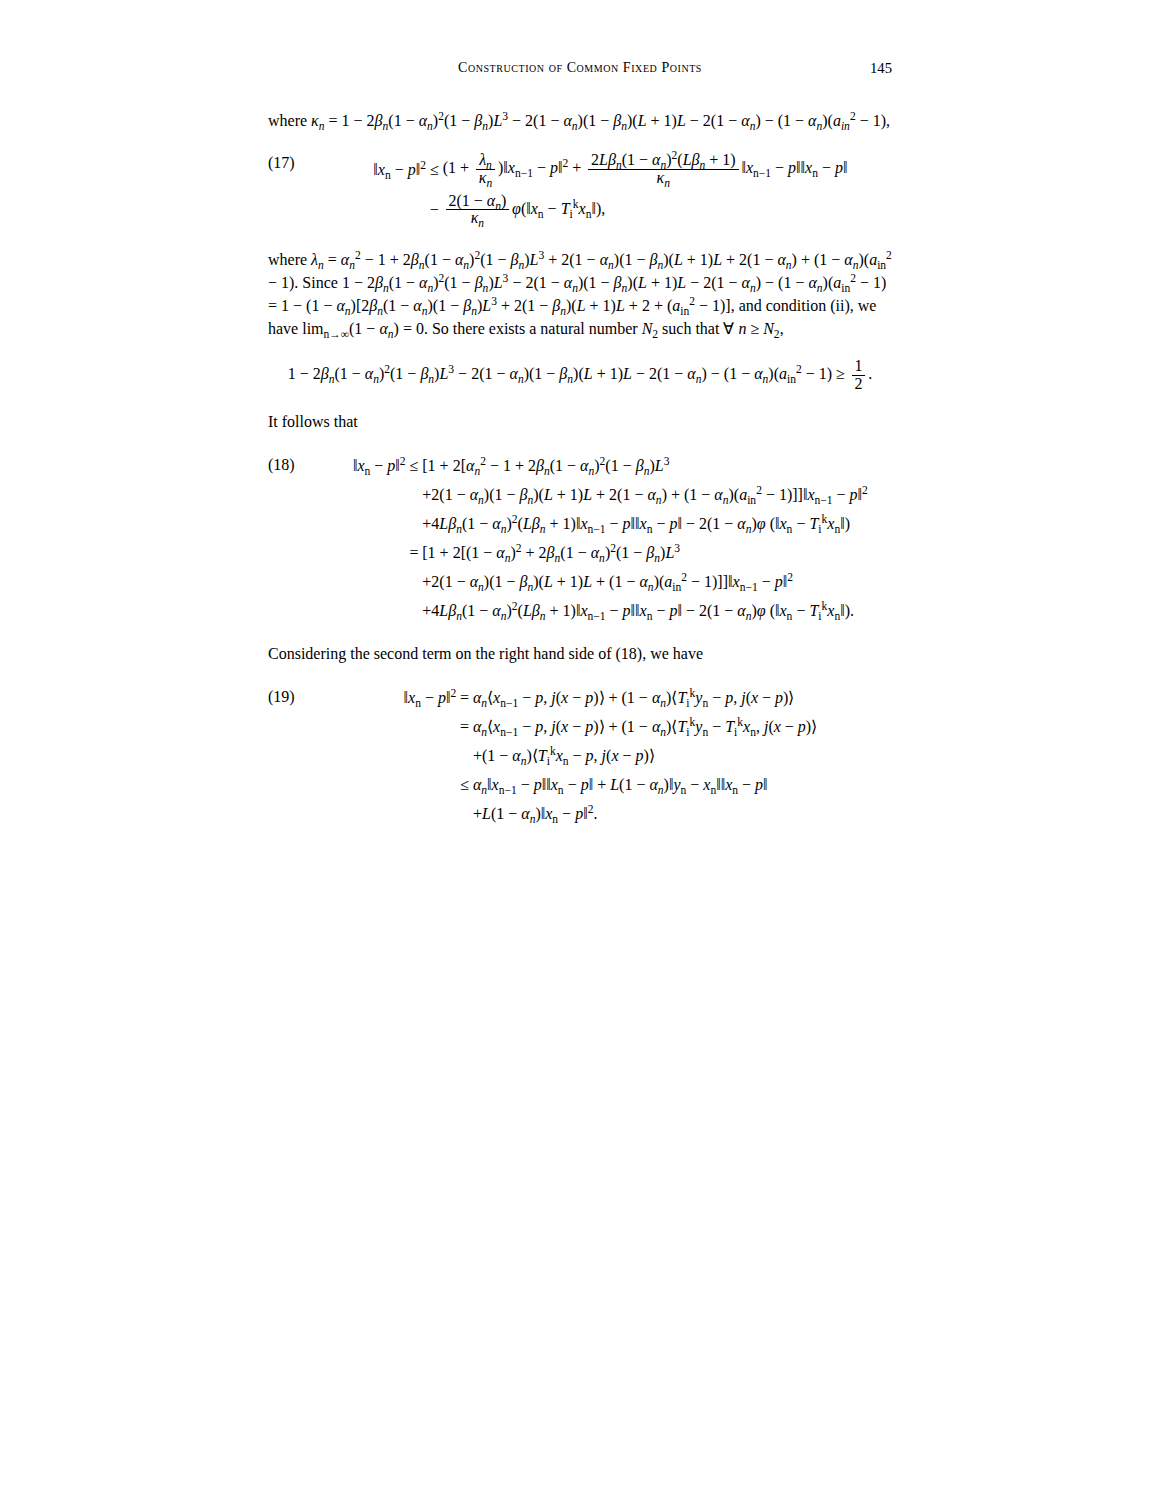Construction of Common Fixed Points 145
where κn = 1 − 2βn(1 − αn)2(1 − βn)L3 − 2(1 − αn)(1 − βn)(L + 1)L − 2(1 − αn) − (1 − αn)(ain2 − 1),
(17)
| ‖ x n − p ‖ 2 | ≤ | (1 + λ n κ n )‖ x n−1 − p ‖ 2 + 2 L β n (1 − α n ) 2 ( L β n + 1) κ n ‖ x n−1 − p ‖‖ x n − p ‖ |
| | − | 2(1 − α n ) κ n φ (‖ x n − T i k x n ‖), |
where λn = αn2 − 1 + 2βn(1 − αn)2(1 − βn)L3 + 2(1 − αn)(1 − βn)(L + 1)L + 2(1 − αn) + (1 − αn)(ain2 − 1). Since 1 − 2βn(1 − αn)2(1 − βn)L3 − 2(1 − αn)(1 − βn)(L + 1)L − 2(1 − αn) − (1 − αn)(ain2 − 1) = 1 − (1 − αn)[2βn(1 − αn)(1 − βn)L3 + 2(1 − βn)(L + 1)L + 2 + (ain2 − 1)], and condition (ii), we have limn→∞(1 − αn) = 0. So there exists a natural number N2 such that ∀ n ≥ N2,
1 − 2βn(1 − αn)2(1 − βn)L3 − 2(1 − αn)(1 − βn)(L + 1)L − 2(1 − αn) − (1 − αn)(ain2 − 1) ≥ 12.
It follows that
(18)
| ‖ x n − p ‖ 2 | ≤ | [1 + 2[ α n 2 − 1 + 2 β n (1 − α n ) 2 (1 − β n ) L 3 |
| | | +2(1 − α n )(1 − β n )( L + 1) L + 2(1 − α n ) + (1 − α n )( a in 2 − 1)]]‖ x n−1 − p ‖ 2 |
| | | +4 L β n (1 − α n ) 2 ( L β n + 1)‖ x n−1 − p ‖‖ x n − p ‖ − 2(1 − α n ) φ (‖ x n − T i k x n ‖) |
| | = | [1 + 2[(1 − α n ) 2 + 2 β n (1 − α n ) 2 (1 − β n ) L 3 |
| | | +2(1 − α n )(1 − β n )( L + 1) L + (1 − α n )( a in 2 − 1)]]‖ x n−1 − p ‖ 2 |
| | | +4 L β n (1 − α n ) 2 ( L β n + 1)‖ x n−1 − p ‖‖ x n − p ‖ − 2(1 − α n ) φ (‖ x n − T i k x n ‖) . |
Considering the second term on the right hand side of (18), we have
(19)
| ‖ x n − p ‖ 2 | = | α n ⟨ x n−1 − p , j ( x − p )⟩ + (1 − α n )⟨ T i k y n − p , j ( x − p )⟩ |
| | = | α n ⟨ x n−1 − p , j ( x − p )⟩ + (1 − α n )⟨ T i k y n − T i k x n , j ( x − p )⟩ |
| | | +(1 − α n )⟨ T i k x n − p , j ( x − p )⟩ |
| | ≤ | α n ‖ x n−1 − p ‖‖ x n − p ‖ + L (1 − α n )‖ y n − x n ‖‖ x n − p ‖ |
| | | + L (1 − α n )‖ x n − p ‖ 2 . |